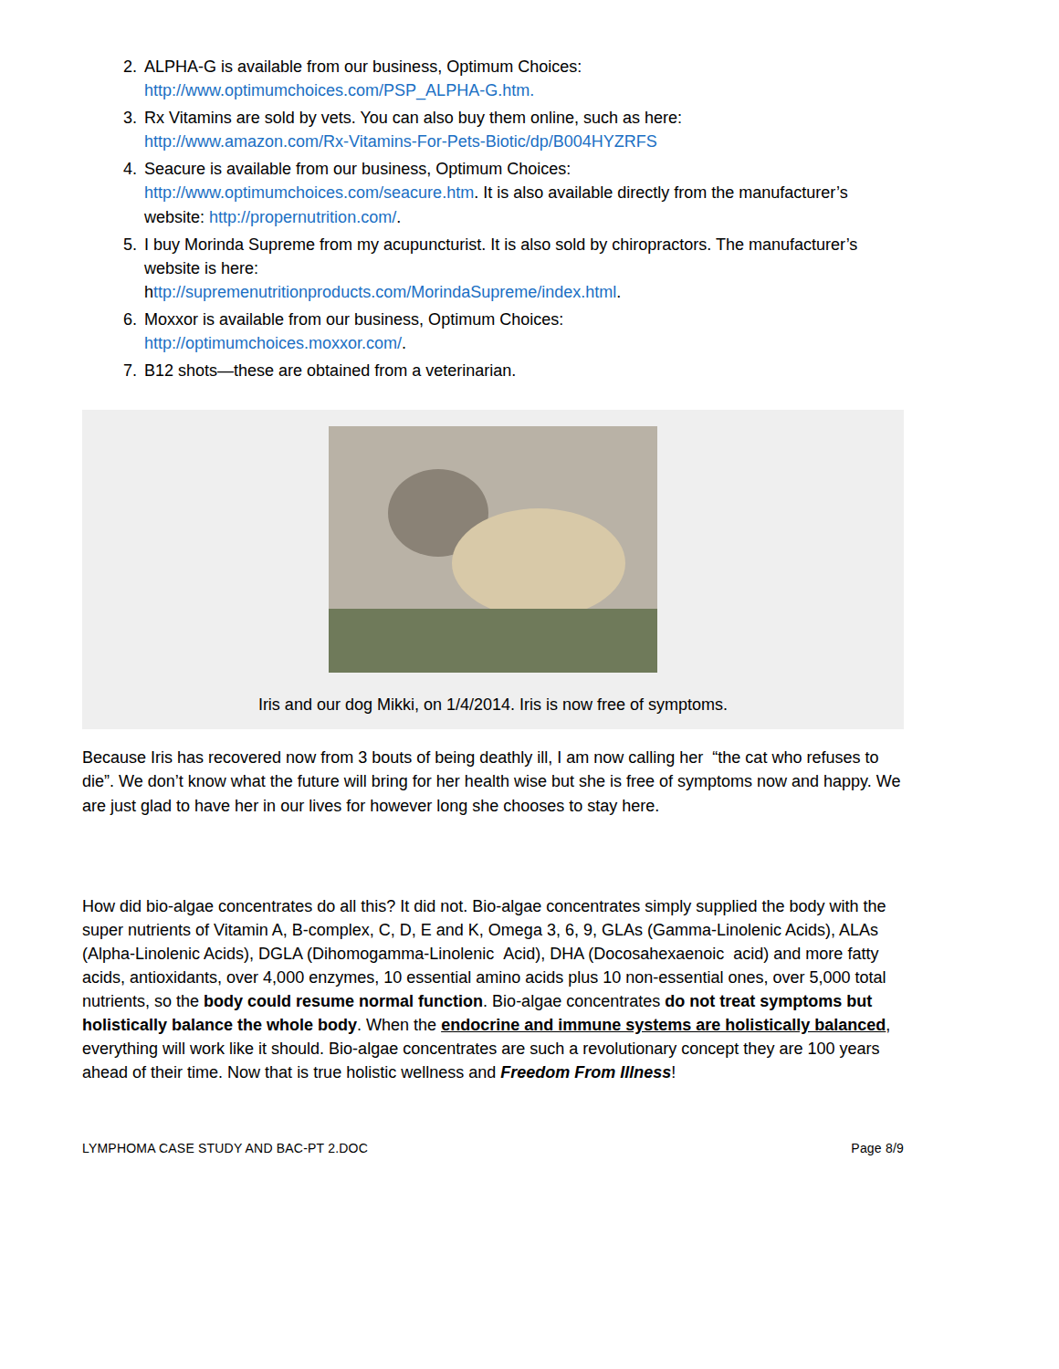ALPHA-G is available from our business, Optimum Choices:
http://www.optimumchoices.com/PSP_ALPHA-G.htm.
Rx Vitamins are sold by vets. You can also buy them online, such as here:
http://www.amazon.com/Rx-Vitamins-For-Pets-Biotic/dp/B004HYZRFS
Seacure is available from our business, Optimum Choices:
http://www.optimumchoices.com/seacure.htm. It is also available directly from the manufacturer’s website: http://propernutrition.com/.
I buy Morinda Supreme from my acupuncturist. It is also sold by chiropractors. The manufacturer’s website is here:
http://supremenutritionproducts.com/MorindaSupreme/index.html.
Moxxor is available from our business, Optimum Choices:
http://optimumchoices.moxxor.com/.
B12 shots—these are obtained from a veterinarian.
Iris and our dog Mikki, on 1/4/2014. Iris is now free of symptoms.
Because Iris has recovered now from 3 bouts of being deathly ill, I am now calling her “the cat who refuses to die”. We don’t know what the future will bring for her health wise but she is free of symptoms now and happy. We are just glad to have her in our lives for however long she chooses to stay here.
How did bio-algae concentrates do all this? It did not. Bio-algae concentrates simply supplied the body with the super nutrients of Vitamin A, B-complex, C, D, E and K, Omega 3, 6, 9, GLAs (Gamma-Linolenic Acids), ALAs (Alpha-Linolenic Acids), DGLA (Dihomogamma-Linolenic Acid), DHA (Docosahexaenoic acid) and more fatty acids, antioxidants, over 4,000 enzymes, 10 essential amino acids plus 10 non-essential ones, over 5,000 total nutrients, so the body could resume normal function. Bio-algae concentrates do not treat symptoms but holistically balance the whole body. When the endocrine and immune systems are holistically balanced, everything will work like it should. Bio-algae concentrates are such a revolutionary concept they are 100 years ahead of their time. Now that is true holistic wellness and Freedom From Illness!
LYMPHOMA CASE STUDY AND BAC-PT 2.DOC Page 8/9